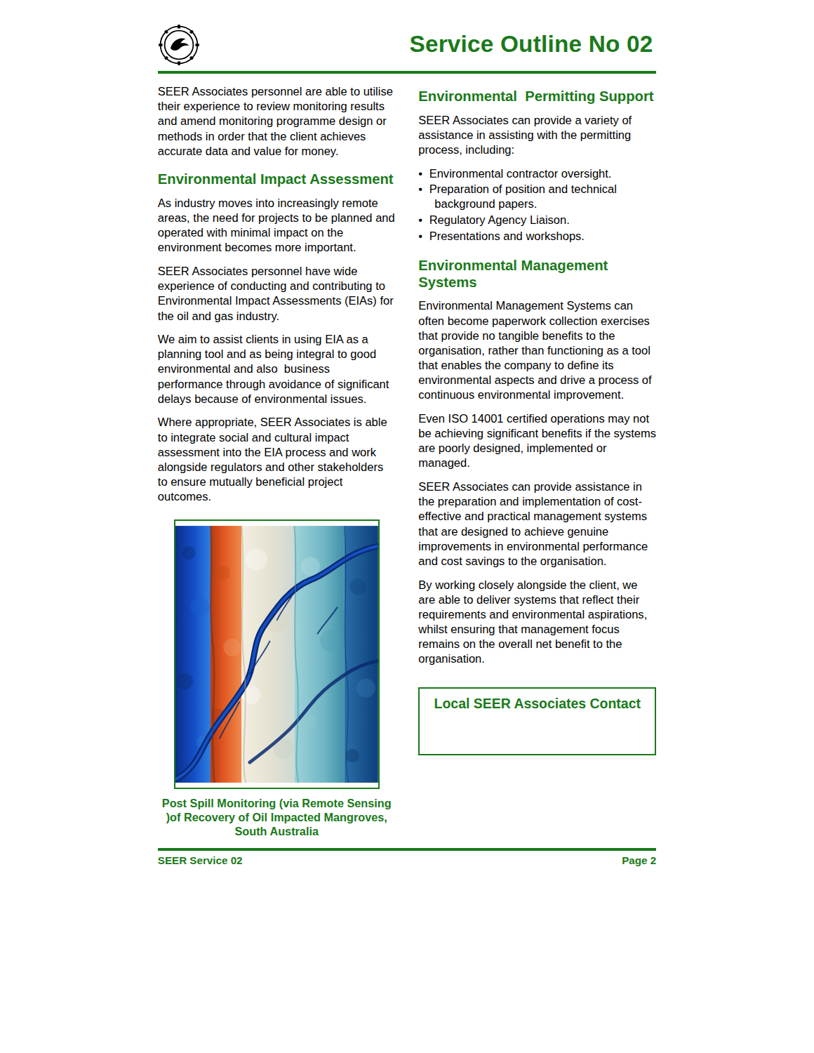Service Outline No 02
SEER Associates personnel are able to utilise their experience to review monitoring results and amend monitoring programme design or methods in order that the client achieves accurate data and value for money.
Environmental Impact Assessment
As industry moves into increasingly remote areas, the need for projects to be planned and operated with minimal impact on the environment becomes more important.
SEER Associates personnel have wide experience of conducting and contributing to Environmental Impact Assessments (EIAs) for the oil and gas industry.
We aim to assist clients in using EIA as a planning tool and as being integral to good environmental and also business performance through avoidance of significant delays because of environmental issues.
Where appropriate, SEER Associates is able to integrate social and cultural impact assessment into the EIA process and work alongside regulators and other stakeholders to ensure mutually beneficial project outcomes.
Post Spill Monitoring (via Remote Sensing )of Recovery of Oil Impacted Mangroves, South Australia
Environmental Permitting Support
SEER Associates can provide a variety of assistance in assisting with the permitting process, including:
Environmental contractor oversight.
Preparation of position and technicalbackground papers.
Regulatory Agency Liaison.
Presentations and workshops.
Environmental Management Systems
Environmental Management Systems can often become paperwork collection exercises that provide no tangible benefits to the organisation, rather than functioning as a tool that enables the company to define its environmental aspects and drive a process of continuous environmental improvement.
Even ISO 14001 certified operations may not be achieving significant benefits if the systems are poorly designed, implemented or managed.
SEER Associates can provide assistance in the preparation and implementation of cost-effective and practical management systems that are designed to achieve genuine improvements in environmental performance and cost savings to the organisation.
By working closely alongside the client, we are able to deliver systems that reflect their requirements and environmental aspirations, whilst ensuring that management focus remains on the overall net benefit to the organisation.
Local SEER Associates Contact
SEER Service 02
Page 2